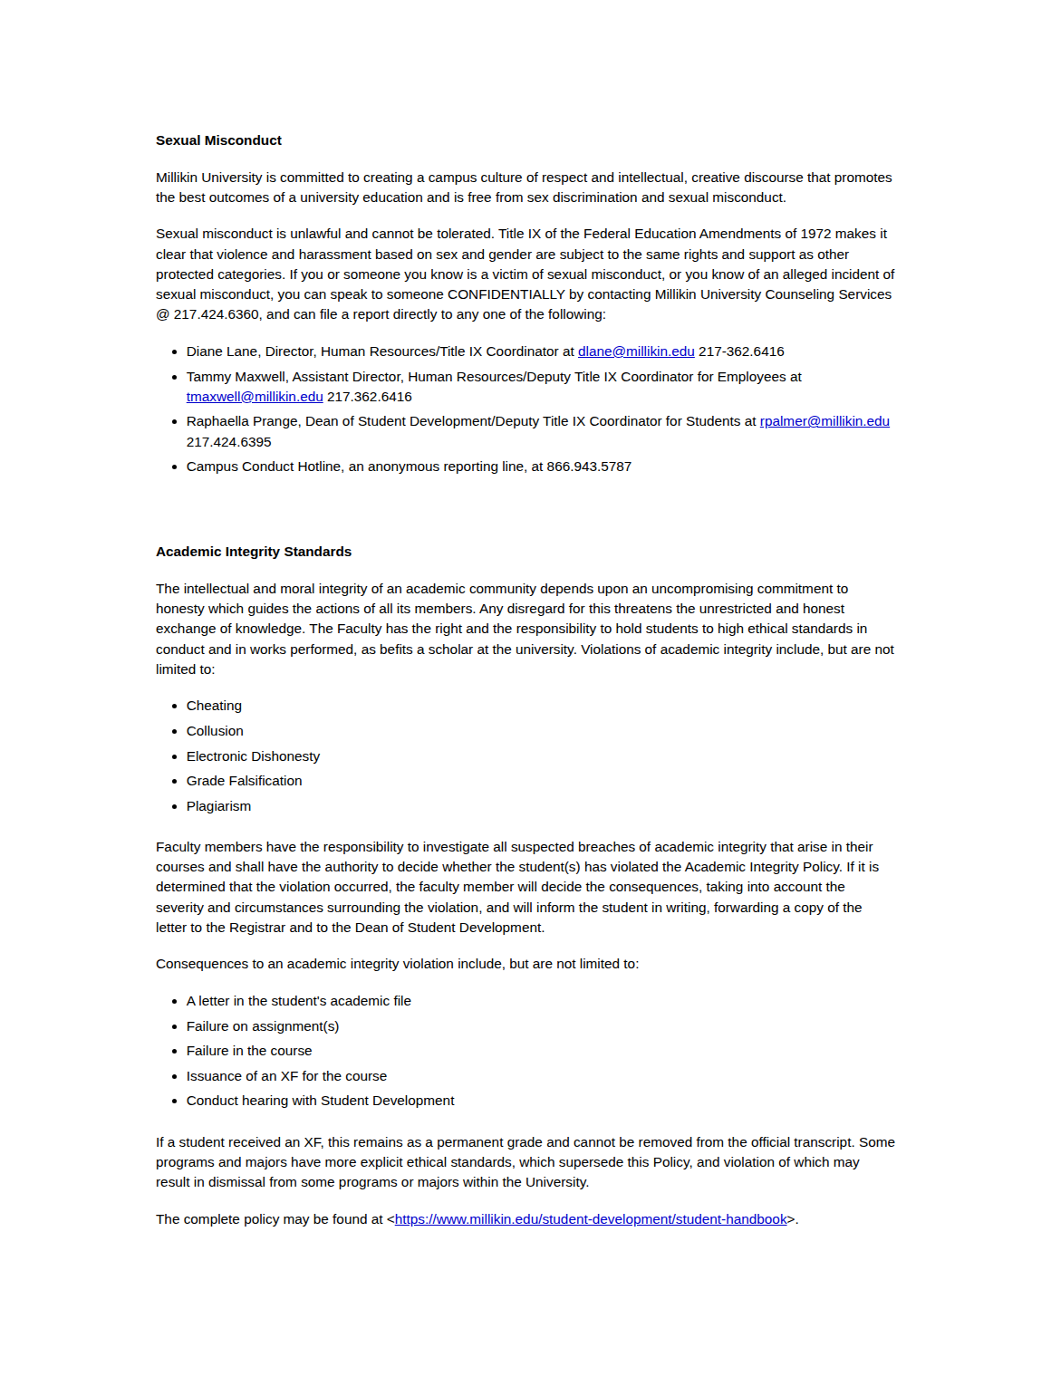Sexual Misconduct
Millikin University is committed to creating a campus culture of respect and intellectual, creative discourse that promotes the best outcomes of a university education and is free from sex discrimination and sexual misconduct.
Sexual misconduct is unlawful and cannot be tolerated. Title IX of the Federal Education Amendments of 1972 makes it clear that violence and harassment based on sex and gender are subject to the same rights and support as other protected categories. If you or someone you know is a victim of sexual misconduct, or you know of an alleged incident of sexual misconduct, you can speak to someone CONFIDENTIALLY by contacting Millikin University Counseling Services @ 217.424.6360, and can file a report directly to any one of the following:
Diane Lane, Director, Human Resources/Title IX Coordinator at dlane@millikin.edu 217-362.6416
Tammy Maxwell, Assistant Director, Human Resources/Deputy Title IX Coordinator for Employees at tmaxwell@millikin.edu 217.362.6416
Raphaella Prange, Dean of Student Development/Deputy Title IX Coordinator for Students at rpalmer@millikin.edu 217.424.6395
Campus Conduct Hotline, an anonymous reporting line, at 866.943.5787
Academic Integrity Standards
The intellectual and moral integrity of an academic community depends upon an uncompromising commitment to honesty which guides the actions of all its members. Any disregard for this threatens the unrestricted and honest exchange of knowledge. The Faculty has the right and the responsibility to hold students to high ethical standards in conduct and in works performed, as befits a scholar at the university. Violations of academic integrity include, but are not limited to:
Cheating
Collusion
Electronic Dishonesty
Grade Falsification
Plagiarism
Faculty members have the responsibility to investigate all suspected breaches of academic integrity that arise in their courses and shall have the authority to decide whether the student(s) has violated the Academic Integrity Policy. If it is determined that the violation occurred, the faculty member will decide the consequences, taking into account the severity and circumstances surrounding the violation, and will inform the student in writing, forwarding a copy of the letter to the Registrar and to the Dean of Student Development.
Consequences to an academic integrity violation include, but are not limited to:
A letter in the student's academic file
Failure on assignment(s)
Failure in the course
Issuance of an XF for the course
Conduct hearing with Student Development
If a student received an XF, this remains as a permanent grade and cannot be removed from the official transcript. Some programs and majors have more explicit ethical standards, which supersede this Policy, and violation of which may result in dismissal from some programs or majors within the University.
The complete policy may be found at <https://www.millikin.edu/student-development/student-handbook>.